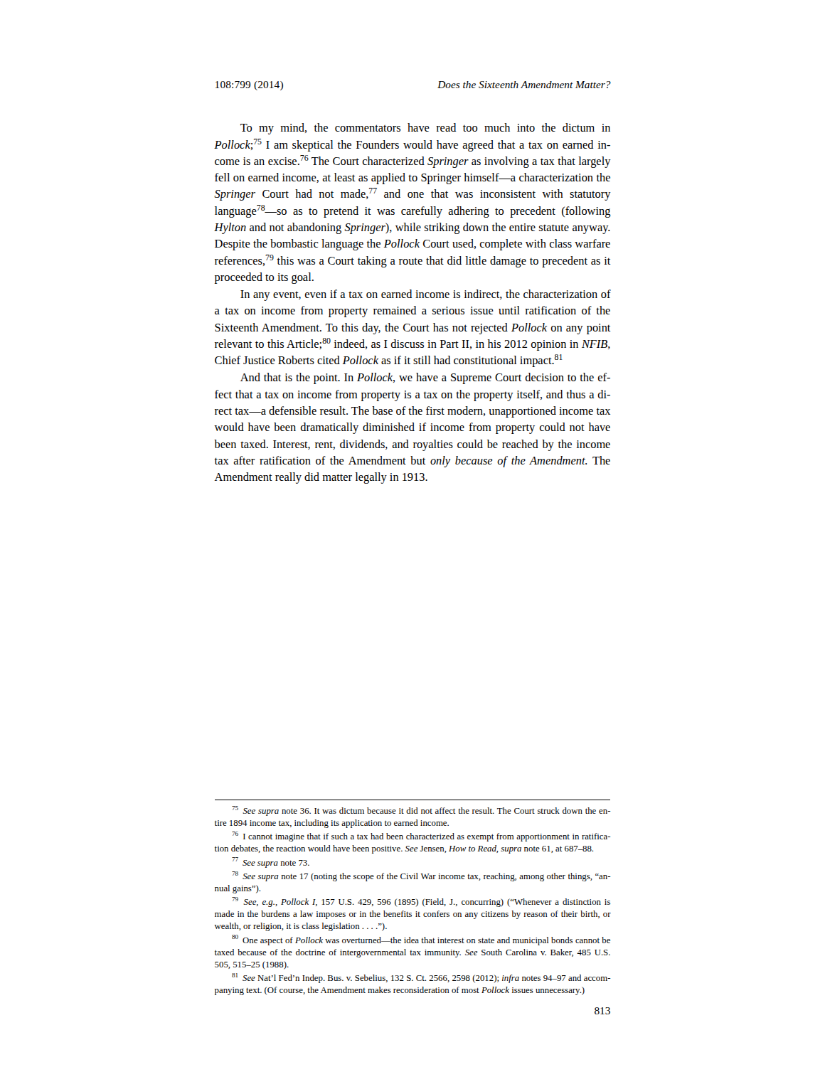108:799 (2014) Does the Sixteenth Amendment Matter?
To my mind, the commentators have read too much into the dictum in Pollock;75 I am skeptical the Founders would have agreed that a tax on earned income is an excise.76 The Court characterized Springer as involving a tax that largely fell on earned income, at least as applied to Springer himself—a characterization the Springer Court had not made,77 and one that was inconsistent with statutory language78—so as to pretend it was carefully adhering to precedent (following Hylton and not abandoning Springer), while striking down the entire statute anyway. Despite the bombastic language the Pollock Court used, complete with class warfare references,79 this was a Court taking a route that did little damage to precedent as it proceeded to its goal.
In any event, even if a tax on earned income is indirect, the characterization of a tax on income from property remained a serious issue until ratification of the Sixteenth Amendment. To this day, the Court has not rejected Pollock on any point relevant to this Article;80 indeed, as I discuss in Part II, in his 2012 opinion in NFIB, Chief Justice Roberts cited Pollock as if it still had constitutional impact.81
And that is the point. In Pollock, we have a Supreme Court decision to the effect that a tax on income from property is a tax on the property itself, and thus a direct tax—a defensible result. The base of the first modern, unapportioned income tax would have been dramatically diminished if income from property could not have been taxed. Interest, rent, dividends, and royalties could be reached by the income tax after ratification of the Amendment but only because of the Amendment. The Amendment really did matter legally in 1913.
75 See supra note 36. It was dictum because it did not affect the result. The Court struck down the entire 1894 income tax, including its application to earned income.
76 I cannot imagine that if such a tax had been characterized as exempt from apportionment in ratification debates, the reaction would have been positive. See Jensen, How to Read, supra note 61, at 687–88.
77 See supra note 73.
78 See supra note 17 (noting the scope of the Civil War income tax, reaching, among other things, “annual gains”).
79 See, e.g., Pollock I, 157 U.S. 429, 596 (1895) (Field, J., concurring) (“Whenever a distinction is made in the burdens a law imposes or in the benefits it confers on any citizens by reason of their birth, or wealth, or religion, it is class legislation . . . .”).
80 One aspect of Pollock was overturned—the idea that interest on state and municipal bonds cannot be taxed because of the doctrine of intergovernmental tax immunity. See South Carolina v. Baker, 485 U.S. 505, 515–25 (1988).
81 See Nat’l Fed’n Indep. Bus. v. Sebelius, 132 S. Ct. 2566, 2598 (2012); infra notes 94–97 and accompanying text. (Of course, the Amendment makes reconsideration of most Pollock issues unnecessary.)
813